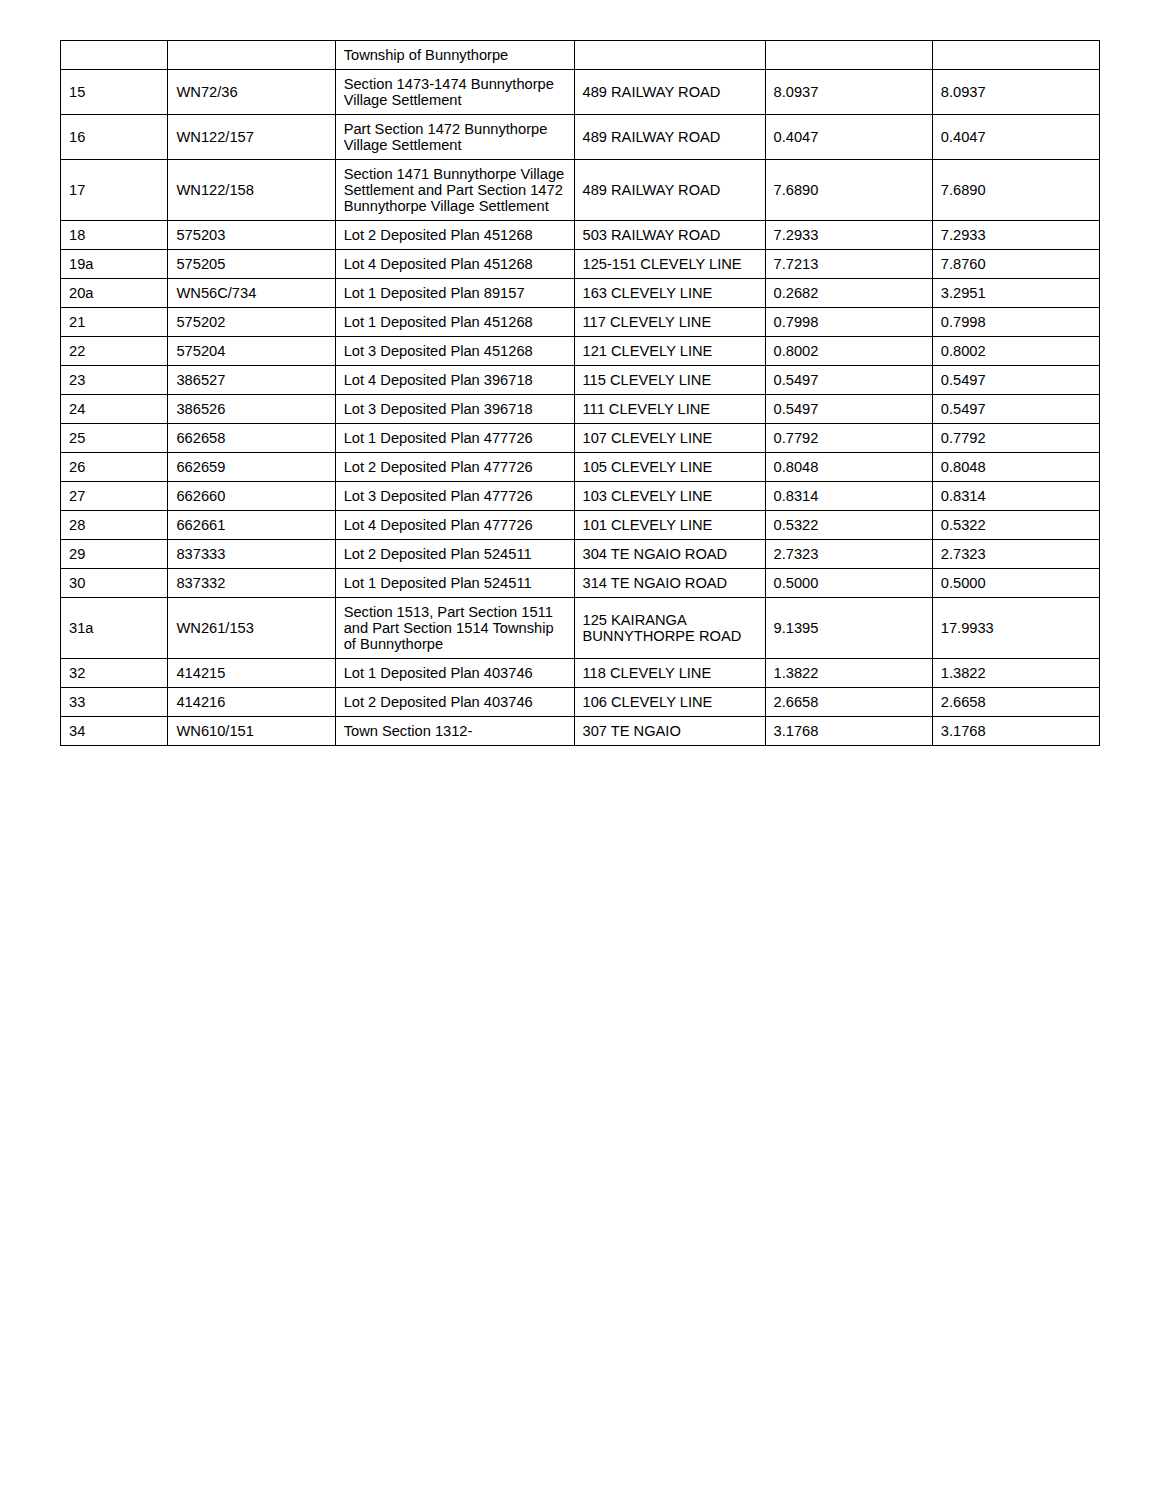| | | Township of Bunnythorpe | | | |
| 15 | WN72/36 | Section 1473-1474 Bunnythorpe Village Settlement | 489 RAILWAY ROAD | 8.0937 | 8.0937 |
| 16 | WN122/157 | Part Section 1472 Bunnythorpe Village Settlement | 489 RAILWAY ROAD | 0.4047 | 0.4047 |
| 17 | WN122/158 | Section 1471 Bunnythorpe Village Settlement and Part Section 1472 Bunnythorpe Village Settlement | 489 RAILWAY ROAD | 7.6890 | 7.6890 |
| 18 | 575203 | Lot 2 Deposited Plan 451268 | 503 RAILWAY ROAD | 7.2933 | 7.2933 |
| 19a | 575205 | Lot 4 Deposited Plan 451268 | 125-151 CLEVELY LINE | 7.7213 | 7.8760 |
| 20a | WN56C/734 | Lot 1 Deposited Plan 89157 | 163 CLEVELY LINE | 0.2682 | 3.2951 |
| 21 | 575202 | Lot 1 Deposited Plan 451268 | 117 CLEVELY LINE | 0.7998 | 0.7998 |
| 22 | 575204 | Lot 3 Deposited Plan 451268 | 121 CLEVELY LINE | 0.8002 | 0.8002 |
| 23 | 386527 | Lot 4 Deposited Plan 396718 | 115 CLEVELY LINE | 0.5497 | 0.5497 |
| 24 | 386526 | Lot 3 Deposited Plan 396718 | 111 CLEVELY LINE | 0.5497 | 0.5497 |
| 25 | 662658 | Lot 1 Deposited Plan 477726 | 107 CLEVELY LINE | 0.7792 | 0.7792 |
| 26 | 662659 | Lot 2 Deposited Plan 477726 | 105 CLEVELY LINE | 0.8048 | 0.8048 |
| 27 | 662660 | Lot 3 Deposited Plan 477726 | 103 CLEVELY LINE | 0.8314 | 0.8314 |
| 28 | 662661 | Lot 4 Deposited Plan 477726 | 101 CLEVELY LINE | 0.5322 | 0.5322 |
| 29 | 837333 | Lot 2 Deposited Plan 524511 | 304 TE NGAIO ROAD | 2.7323 | 2.7323 |
| 30 | 837332 | Lot 1 Deposited Plan 524511 | 314 TE NGAIO ROAD | 0.5000 | 0.5000 |
| 31a | WN261/153 | Section 1513, Part Section 1511 and Part Section 1514 Township of Bunnythorpe | 125 KAIRANGA BUNNYTHORPE ROAD | 9.1395 | 17.9933 |
| 32 | 414215 | Lot 1 Deposited Plan 403746 | 118 CLEVELY LINE | 1.3822 | 1.3822 |
| 33 | 414216 | Lot 2 Deposited Plan 403746 | 106 CLEVELY LINE | 2.6658 | 2.6658 |
| 34 | WN610/151 | Town Section 1312- | 307 TE NGAIO | 3.1768 | 3.1768 |